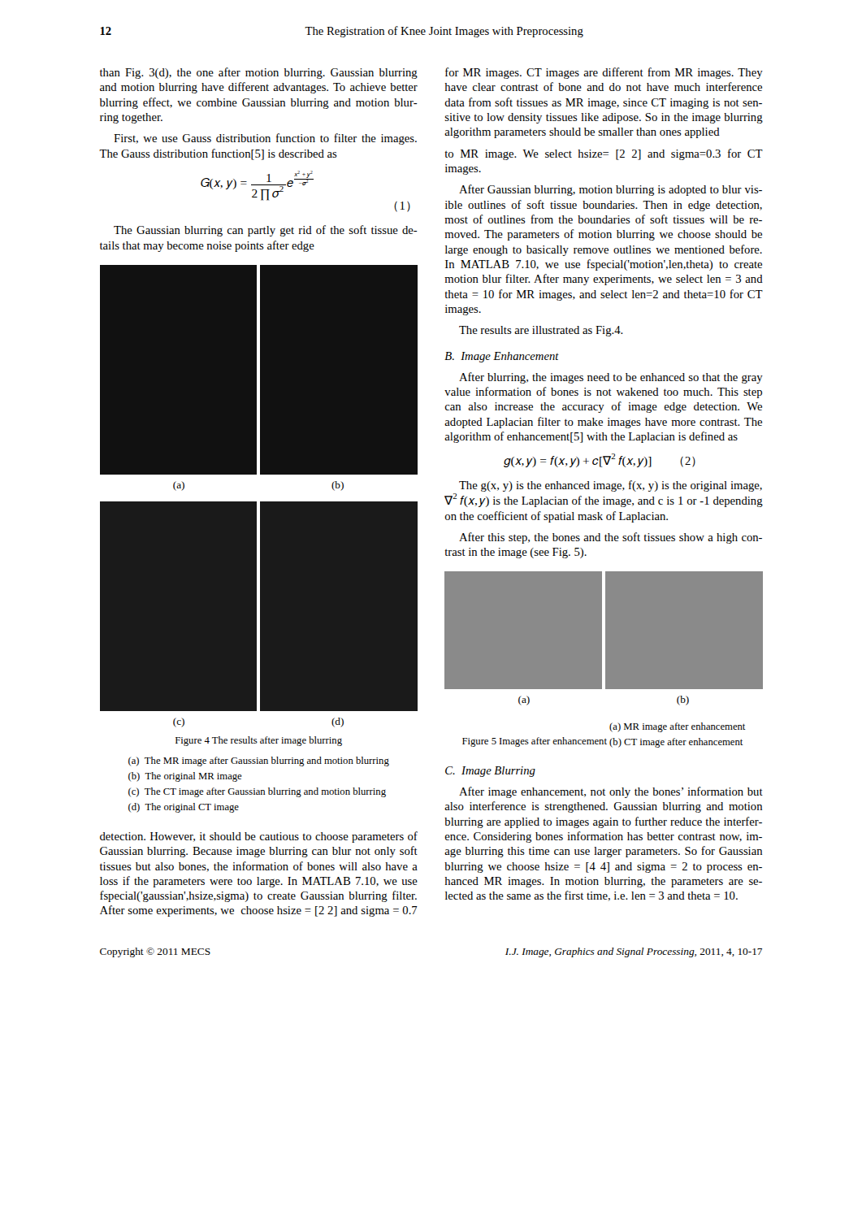12
The Registration of Knee Joint Images with Preprocessing
than Fig. 3(d), the one after motion blurring. Gaussian blurring and motion blurring have different advantages. To achieve better blurring effect, we combine Gaussian blurring and motion blurring together.
First, we use Gauss distribution function to filter the images. The Gauss distribution function[5] is described as
G(x,y) = 1 2∏σ2 e x2+y2 −σ2
（1）
The Gaussian blurring can partly get rid of the soft tissue details that may become noise points after edge
(a)(b)
(c)(d)
Figure 4 The results after image blurring
(a) The MR image after Gaussian blurring and motion blurring
(b) The original MR image
(c) The CT image after Gaussian blurring and motion blurring
(d) The original CT image
detection. However, it should be cautious to choose parameters of Gaussian blurring. Because image blurring can blur not only soft tissues but also bones, the information of bones will also have a loss if the parameters were too large. In MATLAB 7.10, we use fspecial('gaussian',hsize,sigma) to create Gaussian blurring filter. After some experiments, we choose hsize = [2 2] and sigma = 0.7 for MR images. CT images are different from MR images. They have clear contrast of bone and do not have much interference data from soft tissues as MR image, since CT imaging is not sensitive to low density tissues like adipose. So in the image blurring algorithm parameters should be smaller than ones applied
to MR image. We select hsize= [2 2] and sigma=0.3 for CT images.
After Gaussian blurring, motion blurring is adopted to blur visible outlines of soft tissue boundaries. Then in edge detection, most of outlines from the boundaries of soft tissues will be removed. The parameters of motion blurring we choose should be large enough to basically remove outlines we mentioned before. In MATLAB 7.10, we use fspecial('motion',len,theta) to create motion blur filter. After many experiments, we select len = 3 and theta = 10 for MR images, and select len=2 and theta=10 for CT images.
The results are illustrated as Fig.4.
B. Image Enhancement
After blurring, the images need to be enhanced so that the gray value information of bones is not wakened too much. This step can also increase the accuracy of image edge detection. We adopted Laplacian filter to make images have more contrast. The algorithm of enhancement[5] with the Laplacian is defined as
g(x,y) = f(x,y) + c[∇2f(x,y)] （2）
The g(x, y) is the enhanced image, f(x, y) is the original image, ∇2f(x,y) is the Laplacian of the image, and c is 1 or -1 depending on the coefficient of spatial mask of Laplacian.
After this step, the bones and the soft tissues show a high contrast in the image (see Fig. 5).
(a)(b)
Figure 5 Images after enhancement
(a) MR image after enhancement
(b) CT image after enhancement
C. Image Blurring
After image enhancement, not only the bones’ information but also interference is strengthened. Gaussian blurring and motion blurring are applied to images again to further reduce the interference. Considering bones information has better contrast now, image blurring this time can use larger parameters. So for Gaussian blurring we choose hsize = [4 4] and sigma = 2 to process enhanced MR images. In motion blurring, the parameters are selected as the same as the first time, i.e. len = 3 and theta = 10.
Copyright © 2011 MECS
I.J. Image, Graphics and Signal Processing, 2011, 4, 10-17